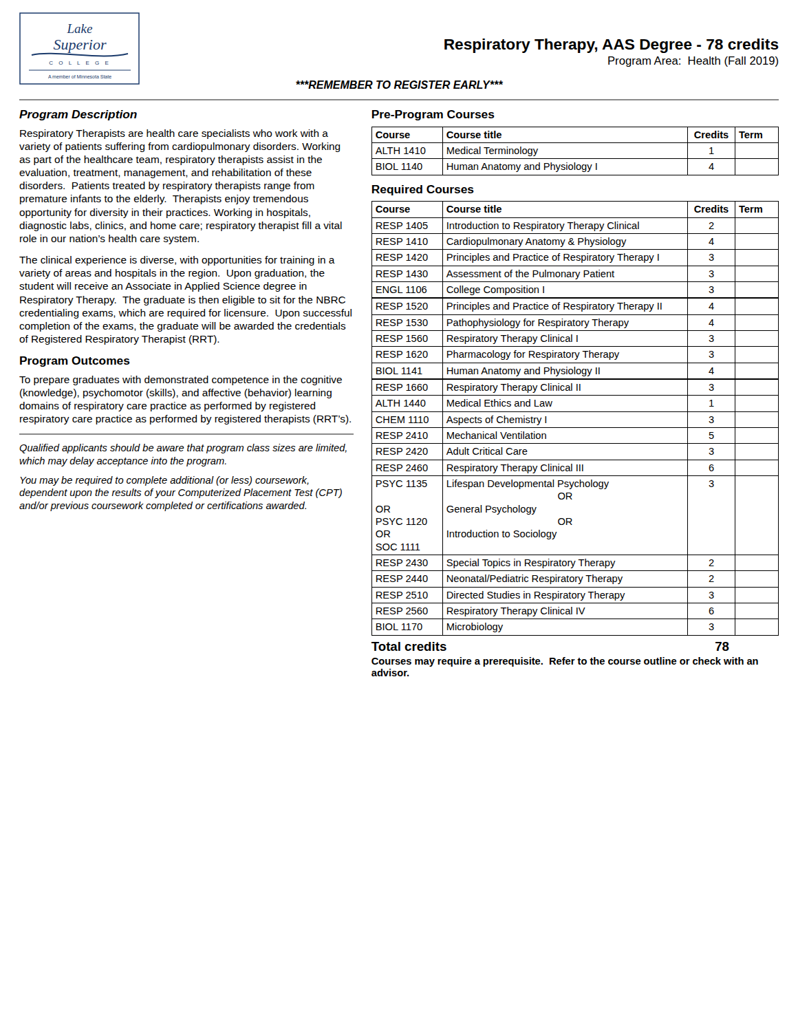Lake Superior C O L L E G E A member of Minnesota State
Respiratory Therapy, AAS Degree - 78 credits
Program Area: Health (Fall 2019)
***REMEMBER TO REGISTER EARLY***
Program Description
Respiratory Therapists are health care specialists who work with a variety of patients suffering from cardiopulmonary disorders. Working as part of the healthcare team, respiratory therapists assist in the evaluation, treatment, management, and rehabilitation of these disorders. Patients treated by respiratory therapists range from premature infants to the elderly. Therapists enjoy tremendous opportunity for diversity in their practices. Working in hospitals, diagnostic labs, clinics, and home care; respiratory therapist fill a vital role in our nation’s health care system.
The clinical experience is diverse, with opportunities for training in a variety of areas and hospitals in the region. Upon graduation, the student will receive an Associate in Applied Science degree in Respiratory Therapy. The graduate is then eligible to sit for the NBRC credentialing exams, which are required for licensure. Upon successful completion of the exams, the graduate will be awarded the credentials of Registered Respiratory Therapist (RRT).
Program Outcomes
To prepare graduates with demonstrated competence in the cognitive (knowledge), psychomotor (skills), and affective (behavior) learning domains of respiratory care practice as performed by registered respiratory care practice as performed by registered therapists (RRT’s).
Qualified applicants should be aware that program class sizes are limited, which may delay acceptance into the program.
You may be required to complete additional (or less) coursework, dependent upon the results of your Computerized Placement Test (CPT) and/or previous coursework completed or certifications awarded.
Pre-Program Courses
| Course | Course title | Credits | Term |
| --- | --- | --- | --- |
| ALTH 1410 | Medical Terminology | 1 | |
| BIOL 1140 | Human Anatomy and Physiology I | 4 | |
Required Courses
| Course | Course title | Credits | Term |
| --- | --- | --- | --- |
| RESP 1405 | Introduction to Respiratory Therapy Clinical | 2 | |
| RESP 1410 | Cardiopulmonary Anatomy & Physiology | 4 | |
| RESP 1420 | Principles and Practice of Respiratory Therapy I | 3 | |
| RESP 1430 | Assessment of the Pulmonary Patient | 3 | |
| ENGL 1106 | College Composition I | 3 | |
| RESP 1520 | Principles and Practice of Respiratory Therapy II | 4 | |
| RESP 1530 | Pathophysiology for Respiratory Therapy | 4 | |
| RESP 1560 | Respiratory Therapy Clinical I | 3 | |
| RESP 1620 | Pharmacology for Respiratory Therapy | 3 | |
| BIOL 1141 | Human Anatomy and Physiology II | 4 | |
| RESP 1660 | Respiratory Therapy Clinical II | 3 | |
| ALTH 1440 | Medical Ethics and Law | 1 | |
| CHEM 1110 | Aspects of Chemistry I | 3 | |
| RESP 2410 | Mechanical Ventilation | 5 | |
| RESP 2420 | Adult Critical Care | 3 | |
| RESP 2460 | Respiratory Therapy Clinical III | 6 | |
| PSYC 1135 OR PSYC 1120 OR SOC 1111 | Lifespan Developmental Psychology OR General Psychology OR Introduction to Sociology | 3 | |
| RESP 2430 | Special Topics in Respiratory Therapy | 2 | |
| RESP 2440 | Neonatal/Pediatric Respiratory Therapy | 2 | |
| RESP 2510 | Directed Studies in Respiratory Therapy | 3 | |
| RESP 2560 | Respiratory Therapy Clinical IV | 6 | |
| BIOL 1170 | Microbiology | 3 | |
Total credits 78
Courses may require a prerequisite. Refer to the course outline or check with an advisor.